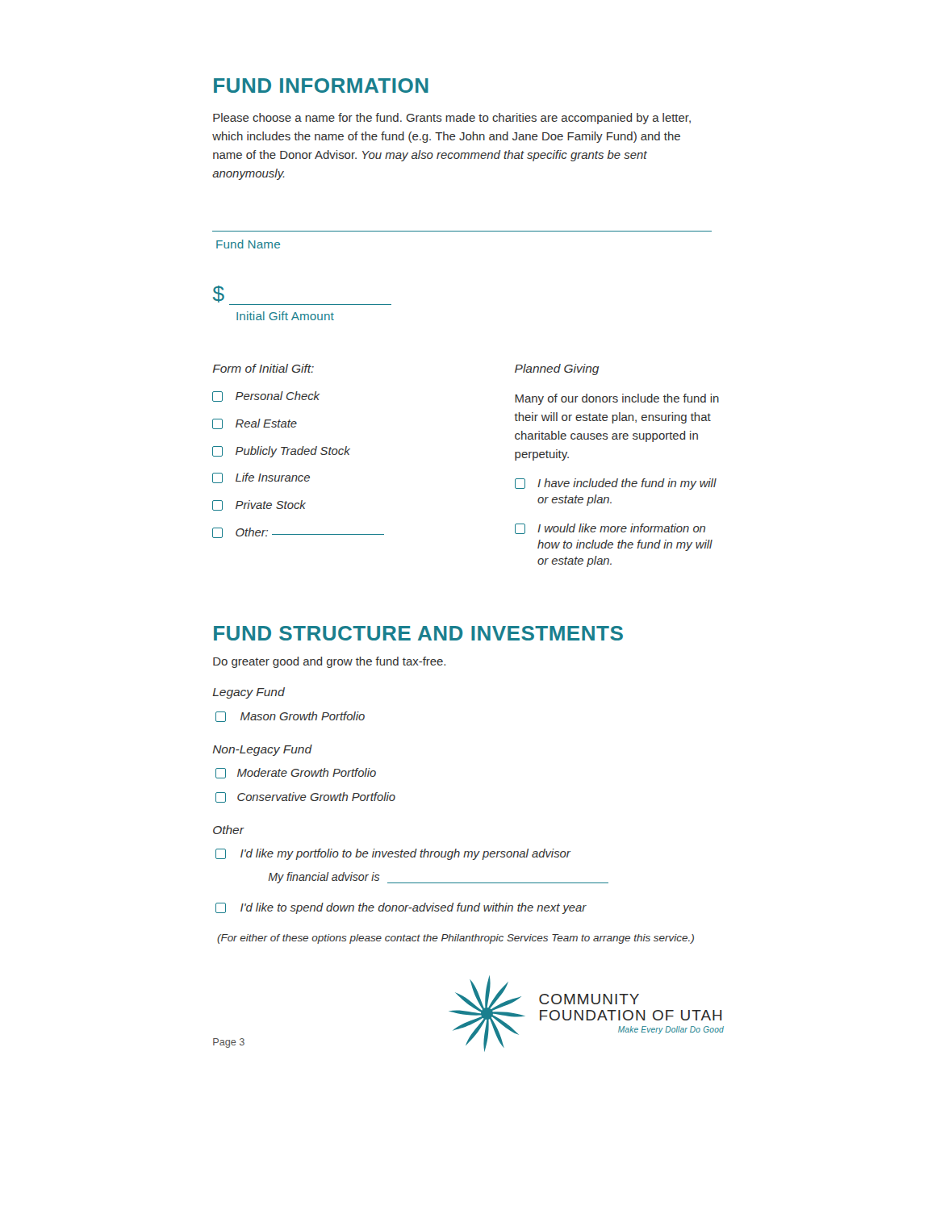FUND INFORMATION
Please choose a name for the fund. Grants made to charities are accompanied by a letter, which includes the name of the fund (e.g. The John and Jane Doe Family Fund) and the name of the Donor Advisor. You may also recommend that specific grants be sent anonymously.
Fund Name
$
Initial Gift Amount
Form of Initial Gift:
Personal Check
Real Estate
Publicly Traded Stock
Life Insurance
Private Stock
Other:
Planned Giving
Many of our donors include the fund in their will or estate plan, ensuring that charitable causes are supported in perpetuity.
I have included the fund in my will or estate plan.
I would like more information on how to include the fund in my will or estate plan.
FUND STRUCTURE AND INVESTMENTS
Do greater good and grow the fund tax-free.
Legacy Fund
Mason Growth Portfolio
Non-Legacy Fund
Moderate Growth Portfolio
Conservative Growth Portfolio
Other
I'd like my portfolio to be invested through my personal advisor
My financial advisor is
I'd like to spend down the donor-advised fund within the next year
(For either of these options please contact the Philanthropic Services Team to arrange this service.)
Page 3
COMMUNITY FOUNDATION OF UTAH Make Every Dollar Do Good